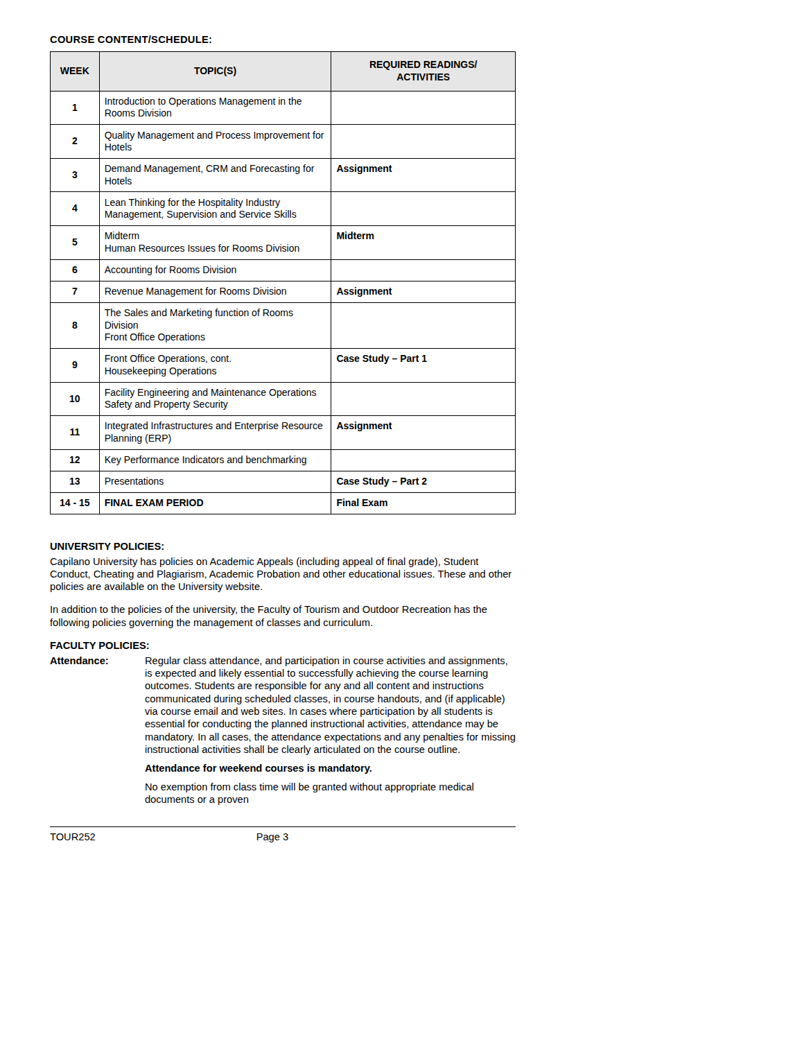COURSE CONTENT/SCHEDULE:
| WEEK | TOPIC(S) | REQUIRED READINGS/ ACTIVITIES |
| --- | --- | --- |
| 1 | Introduction to Operations Management in the Rooms Division | |
| 2 | Quality Management and Process Improvement for Hotels | |
| 3 | Demand Management, CRM and Forecasting for Hotels | Assignment |
| 4 | Lean Thinking for the Hospitality Industry Management, Supervision and Service Skills | |
| 5 | Midterm Human Resources Issues for Rooms Division | Midterm |
| 6 | Accounting for Rooms Division | |
| 7 | Revenue Management for Rooms Division | Assignment |
| 8 | The Sales and Marketing function of Rooms Division Front Office Operations | |
| 9 | Front Office Operations, cont. Housekeeping Operations | Case Study – Part 1 |
| 10 | Facility Engineering and Maintenance Operations Safety and Property Security | |
| 11 | Integrated Infrastructures and Enterprise Resource Planning (ERP) | Assignment |
| 12 | Key Performance Indicators and benchmarking | |
| 13 | Presentations | Case Study – Part 2 |
| 14 - 15 | FINAL EXAM PERIOD | Final Exam |
UNIVERSITY POLICIES:
Capilano University has policies on Academic Appeals (including appeal of final grade), Student Conduct, Cheating and Plagiarism, Academic Probation and other educational issues. These and other policies are available on the University website.
In addition to the policies of the university, the Faculty of Tourism and Outdoor Recreation has the following policies governing the management of classes and curriculum.
FACULTY POLICIES:
Attendance:
Regular class attendance, and participation in course activities and assignments, is expected and likely essential to successfully achieving the course learning outcomes. Students are responsible for any and all content and instructions communicated during scheduled classes, in course handouts, and (if applicable) via course email and web sites. In cases where participation by all students is essential for conducting the planned instructional activities, attendance may be mandatory. In all cases, the attendance expectations and any penalties for missing instructional activities shall be clearly articulated on the course outline.
Attendance for weekend courses is mandatory.
No exemption from class time will be granted without appropriate medical documents or a proven
TOUR252
Page 3